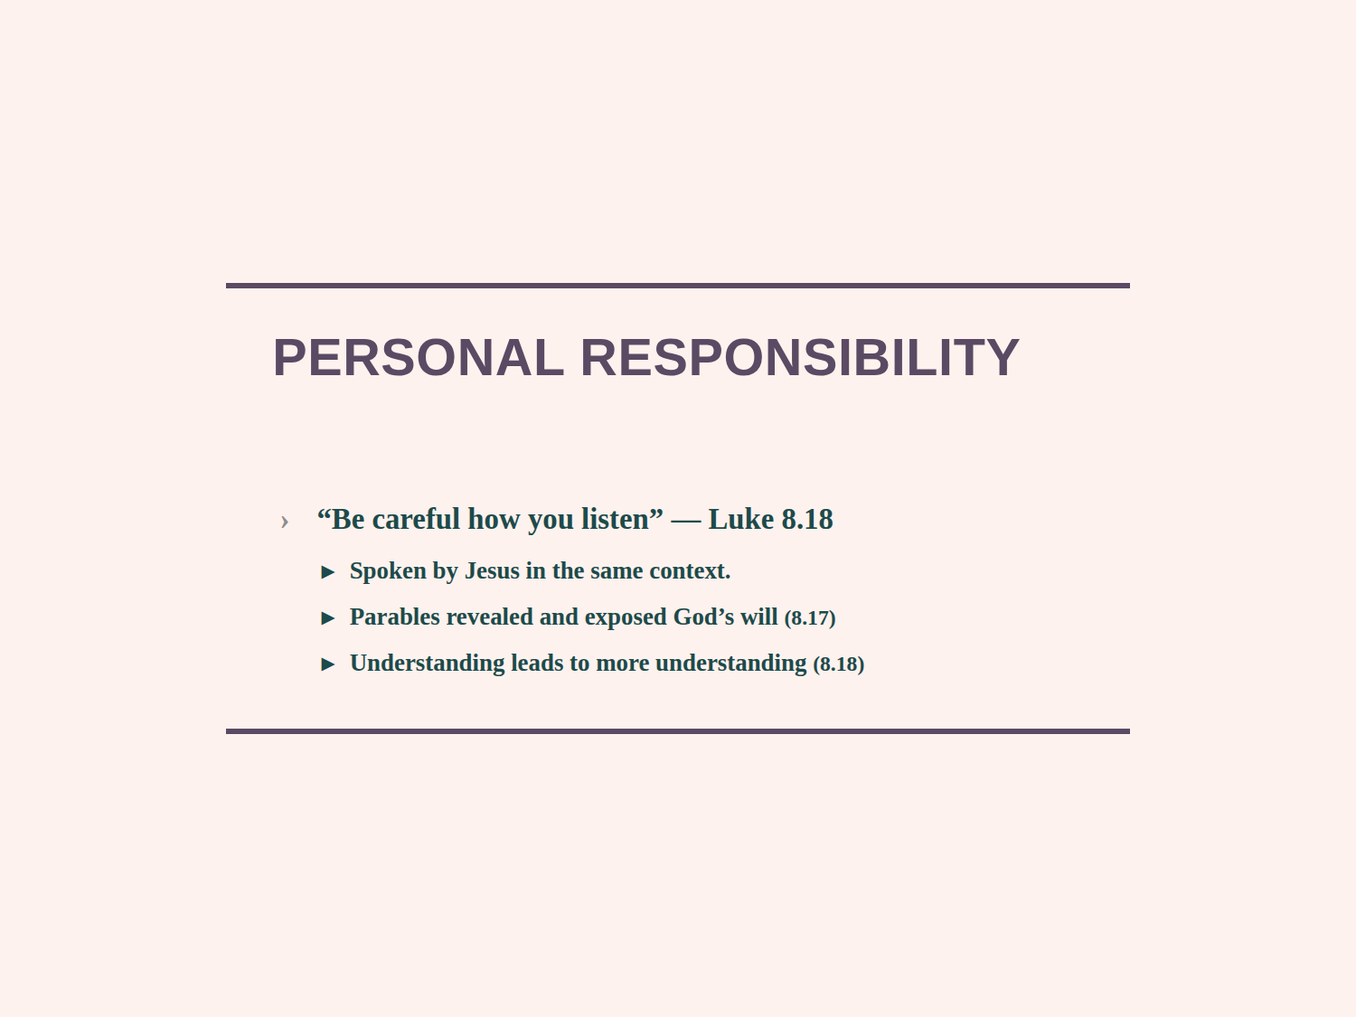Personal Responsibility
“Be careful how you listen” — Luke 8.18
Spoken by Jesus in the same context.
Parables revealed and exposed God’s will (8.17)
Understanding leads to more understanding (8.18)